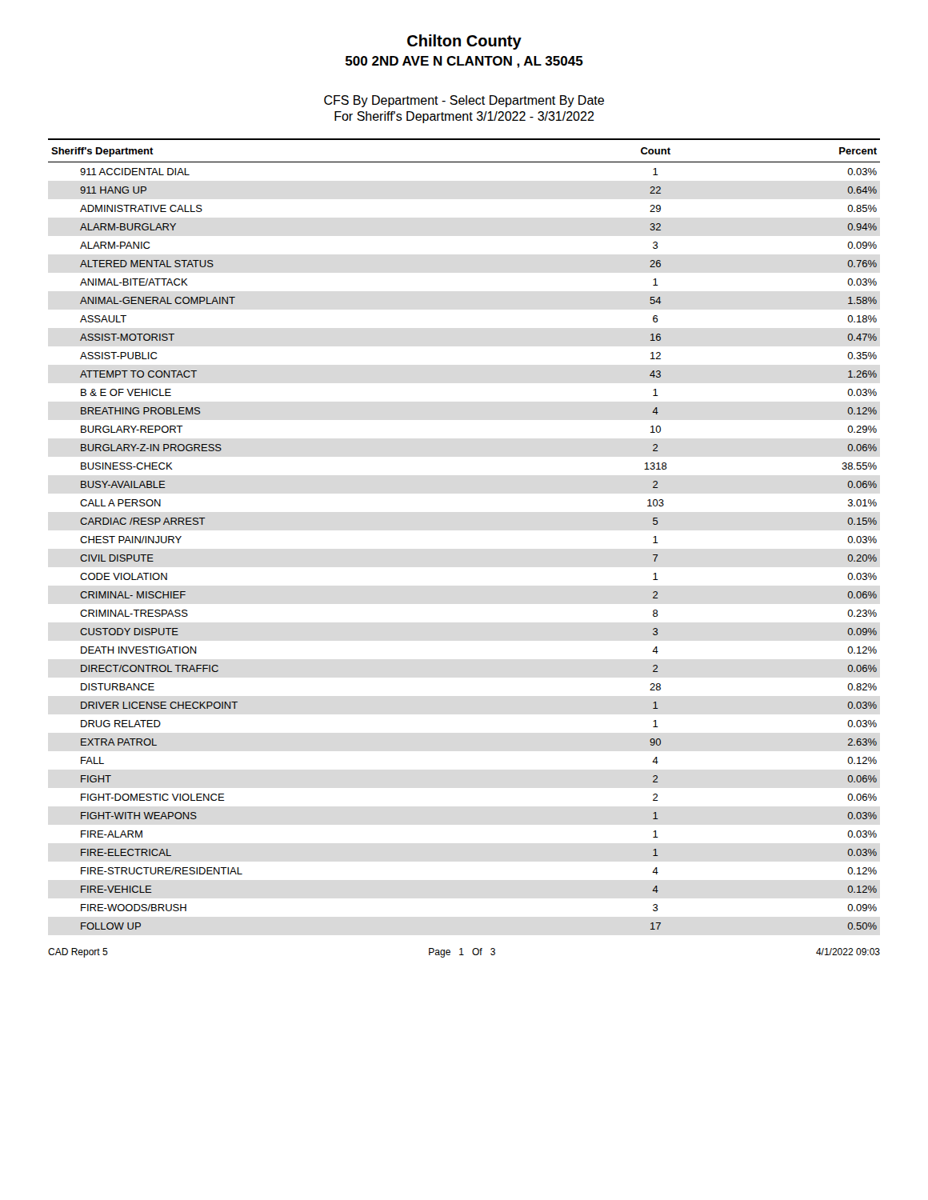Chilton County
500 2ND AVE N CLANTON , AL 35045
CFS By Department - Select Department By Date
For Sheriff's Department 3/1/2022 - 3/31/2022
| Sheriff's Department | Count | Percent |
| --- | --- | --- |
| 911 ACCIDENTAL DIAL | 1 | 0.03% |
| 911 HANG UP | 22 | 0.64% |
| ADMINISTRATIVE CALLS | 29 | 0.85% |
| ALARM-BURGLARY | 32 | 0.94% |
| ALARM-PANIC | 3 | 0.09% |
| ALTERED MENTAL STATUS | 26 | 0.76% |
| ANIMAL-BITE/ATTACK | 1 | 0.03% |
| ANIMAL-GENERAL COMPLAINT | 54 | 1.58% |
| ASSAULT | 6 | 0.18% |
| ASSIST-MOTORIST | 16 | 0.47% |
| ASSIST-PUBLIC | 12 | 0.35% |
| ATTEMPT TO CONTACT | 43 | 1.26% |
| B & E OF VEHICLE | 1 | 0.03% |
| BREATHING PROBLEMS | 4 | 0.12% |
| BURGLARY-REPORT | 10 | 0.29% |
| BURGLARY-Z-IN PROGRESS | 2 | 0.06% |
| BUSINESS-CHECK | 1318 | 38.55% |
| BUSY-AVAILABLE | 2 | 0.06% |
| CALL A PERSON | 103 | 3.01% |
| CARDIAC /RESP ARREST | 5 | 0.15% |
| CHEST PAIN/INJURY | 1 | 0.03% |
| CIVIL DISPUTE | 7 | 0.20% |
| CODE VIOLATION | 1 | 0.03% |
| CRIMINAL- MISCHIEF | 2 | 0.06% |
| CRIMINAL-TRESPASS | 8 | 0.23% |
| CUSTODY DISPUTE | 3 | 0.09% |
| DEATH INVESTIGATION | 4 | 0.12% |
| DIRECT/CONTROL TRAFFIC | 2 | 0.06% |
| DISTURBANCE | 28 | 0.82% |
| DRIVER LICENSE CHECKPOINT | 1 | 0.03% |
| DRUG RELATED | 1 | 0.03% |
| EXTRA PATROL | 90 | 2.63% |
| FALL | 4 | 0.12% |
| FIGHT | 2 | 0.06% |
| FIGHT-DOMESTIC VIOLENCE | 2 | 0.06% |
| FIGHT-WITH WEAPONS | 1 | 0.03% |
| FIRE-ALARM | 1 | 0.03% |
| FIRE-ELECTRICAL | 1 | 0.03% |
| FIRE-STRUCTURE/RESIDENTIAL | 4 | 0.12% |
| FIRE-VEHICLE | 4 | 0.12% |
| FIRE-WOODS/BRUSH | 3 | 0.09% |
| FOLLOW UP | 17 | 0.50% |
CAD Report 5
Page 1 Of 3
4/1/2022 09:03